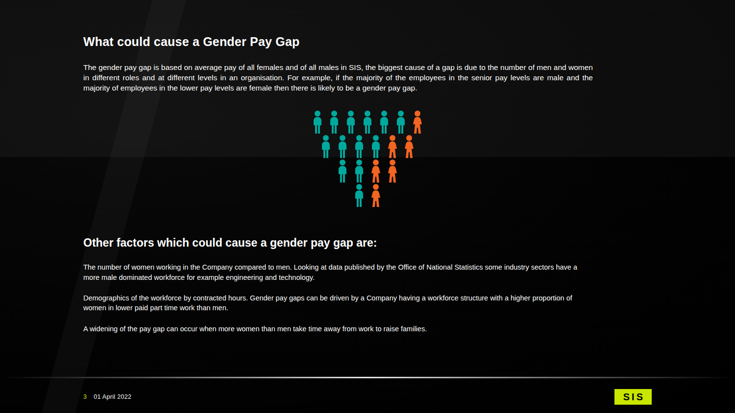What could cause a Gender Pay Gap
The gender pay gap is based on average pay of all females and of all males in SIS, the biggest cause of a gap is due to the number of men and women in different roles and at different levels in an organisation. For example, if the majority of the employees in the senior pay levels are male and the majority of employees in the lower pay levels are female then there is likely to be a gender pay gap.
Other factors which could cause a gender pay gap are:
The number of women working in the Company compared to men. Looking at data published by the Office of National Statistics some industry sectors have a more male dominated workforce for example engineering and technology.
Demographics of the workforce by contracted hours. Gender pay gaps can be driven by a Company having a workforce structure with a higher proportion of women in lower paid part time work than men.
A widening of the pay gap can occur when more women than men take time away from work to raise families.
301 April 2022
SIS